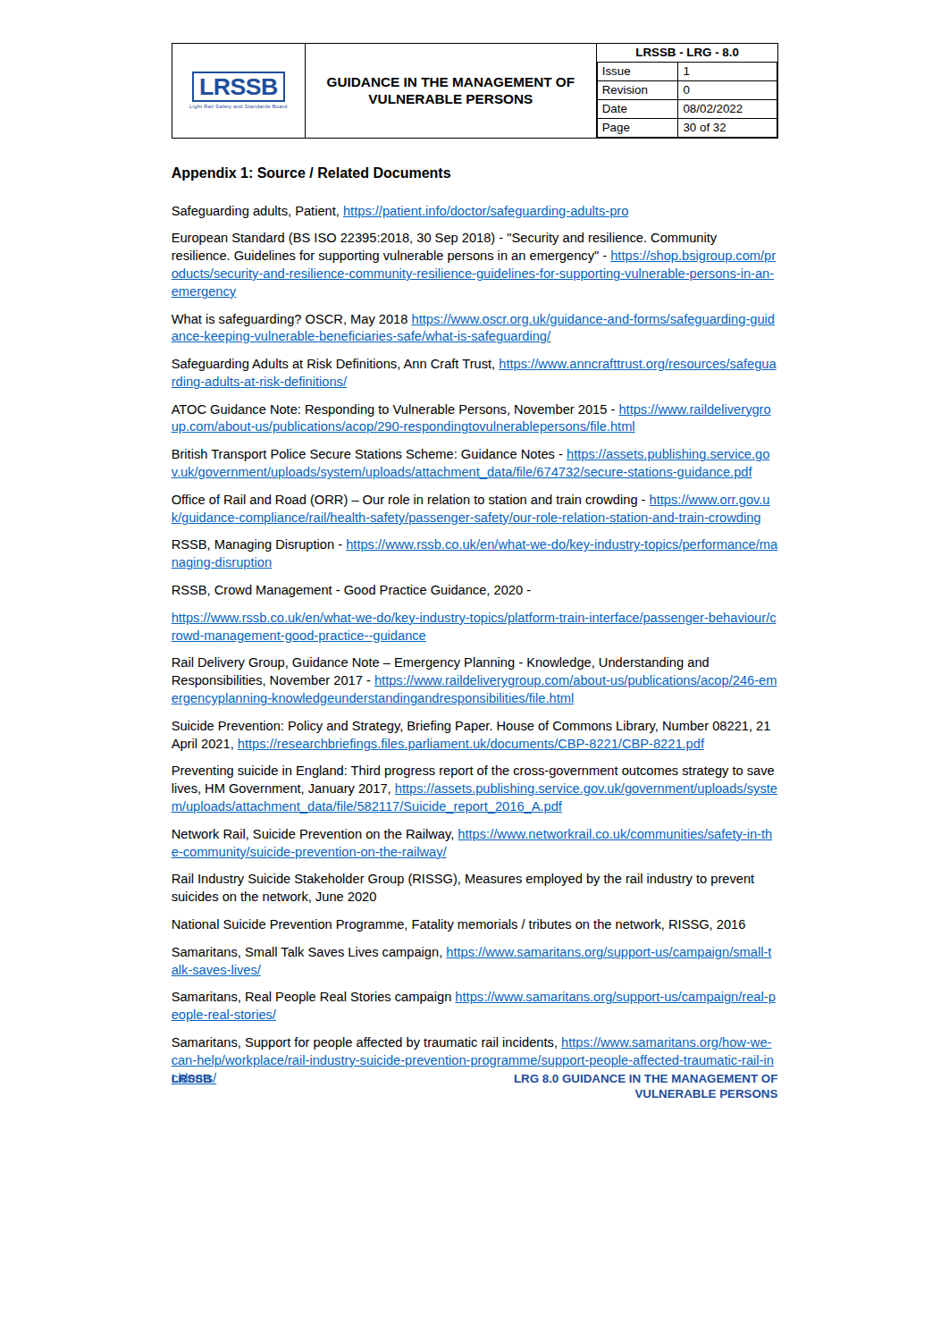LRSSB
Light Rail Safety and Standards Board
GUIDANCE IN THE MANAGEMENT OF VULNERABLE PERSONS
| LRSSB - LRG - 8.0 |
| Issue | 1 |
| Revision | 0 |
| Date | 08/02/2022 |
| Page | 30 of 32 |
Appendix 1: Source / Related Documents
Safeguarding adults, Patient, https://patient.info/doctor/safeguarding-adults-pro
European Standard (BS ISO 22395:2018, 30 Sep 2018) - "Security and resilience. Community resilience. Guidelines for supporting vulnerable persons in an emergency" - https://shop.bsigroup.com/products/security-and-resilience-community-resilience-guidelines-for-supporting-vulnerable-persons-in-an-emergency
What is safeguarding? OSCR, May 2018 https://www.oscr.org.uk/guidance-and-forms/safeguarding-guidance-keeping-vulnerable-beneficiaries-safe/what-is-safeguarding/
Safeguarding Adults at Risk Definitions, Ann Craft Trust, https://www.anncrafttrust.org/resources/safeguarding-adults-at-risk-definitions/
ATOC Guidance Note: Responding to Vulnerable Persons, November 2015 - https://www.raildeliverygroup.com/about-us/publications/acop/290-respondingtovulnerablepersons/file.html
British Transport Police Secure Stations Scheme: Guidance Notes - https://assets.publishing.service.gov.uk/government/uploads/system/uploads/attachment_data/file/674732/secure-stations-guidance.pdf
Office of Rail and Road (ORR) – Our role in relation to station and train crowding - https://www.orr.gov.uk/guidance-compliance/rail/health-safety/passenger-safety/our-role-relation-station-and-train-crowding
RSSB, Managing Disruption - https://www.rssb.co.uk/en/what-we-do/key-industry-topics/performance/managing-disruption
RSSB, Crowd Management - Good Practice Guidance, 2020 -
https://www.rssb.co.uk/en/what-we-do/key-industry-topics/platform-train-interface/passenger-behaviour/crowd-management-good-practice--guidance
Rail Delivery Group, Guidance Note – Emergency Planning - Knowledge, Understanding and Responsibilities, November 2017 - https://www.raildeliverygroup.com/about-us/publications/acop/246-emergencyplanning-knowledgeunderstandingandresponsibilities/file.html
Suicide Prevention: Policy and Strategy, Briefing Paper. House of Commons Library, Number 08221, 21 April 2021, https://researchbriefings.files.parliament.uk/documents/CBP-8221/CBP-8221.pdf
Preventing suicide in England: Third progress report of the cross-government outcomes strategy to save lives, HM Government, January 2017, https://assets.publishing.service.gov.uk/government/uploads/system/uploads/attachment_data/file/582117/Suicide_report_2016_A.pdf
Network Rail, Suicide Prevention on the Railway, https://www.networkrail.co.uk/communities/safety-in-the-community/suicide-prevention-on-the-railway/
Rail Industry Suicide Stakeholder Group (RISSG), Measures employed by the rail industry to prevent suicides on the network, June 2020
National Suicide Prevention Programme, Fatality memorials / tributes on the network, RISSG, 2016
Samaritans, Small Talk Saves Lives campaign, https://www.samaritans.org/support-us/campaign/small-talk-saves-lives/
Samaritans, Real People Real Stories campaign https://www.samaritans.org/support-us/campaign/real-people-real-stories/
Samaritans, Support for people affected by traumatic rail incidents, https://www.samaritans.org/how-we-can-help/workplace/rail-industry-suicide-prevention-programme/support-people-affected-traumatic-rail-incidents/
LRSSB
LRG 8.0 GUIDANCE IN THE MANAGEMENT OF
VULNERABLE PERSONS